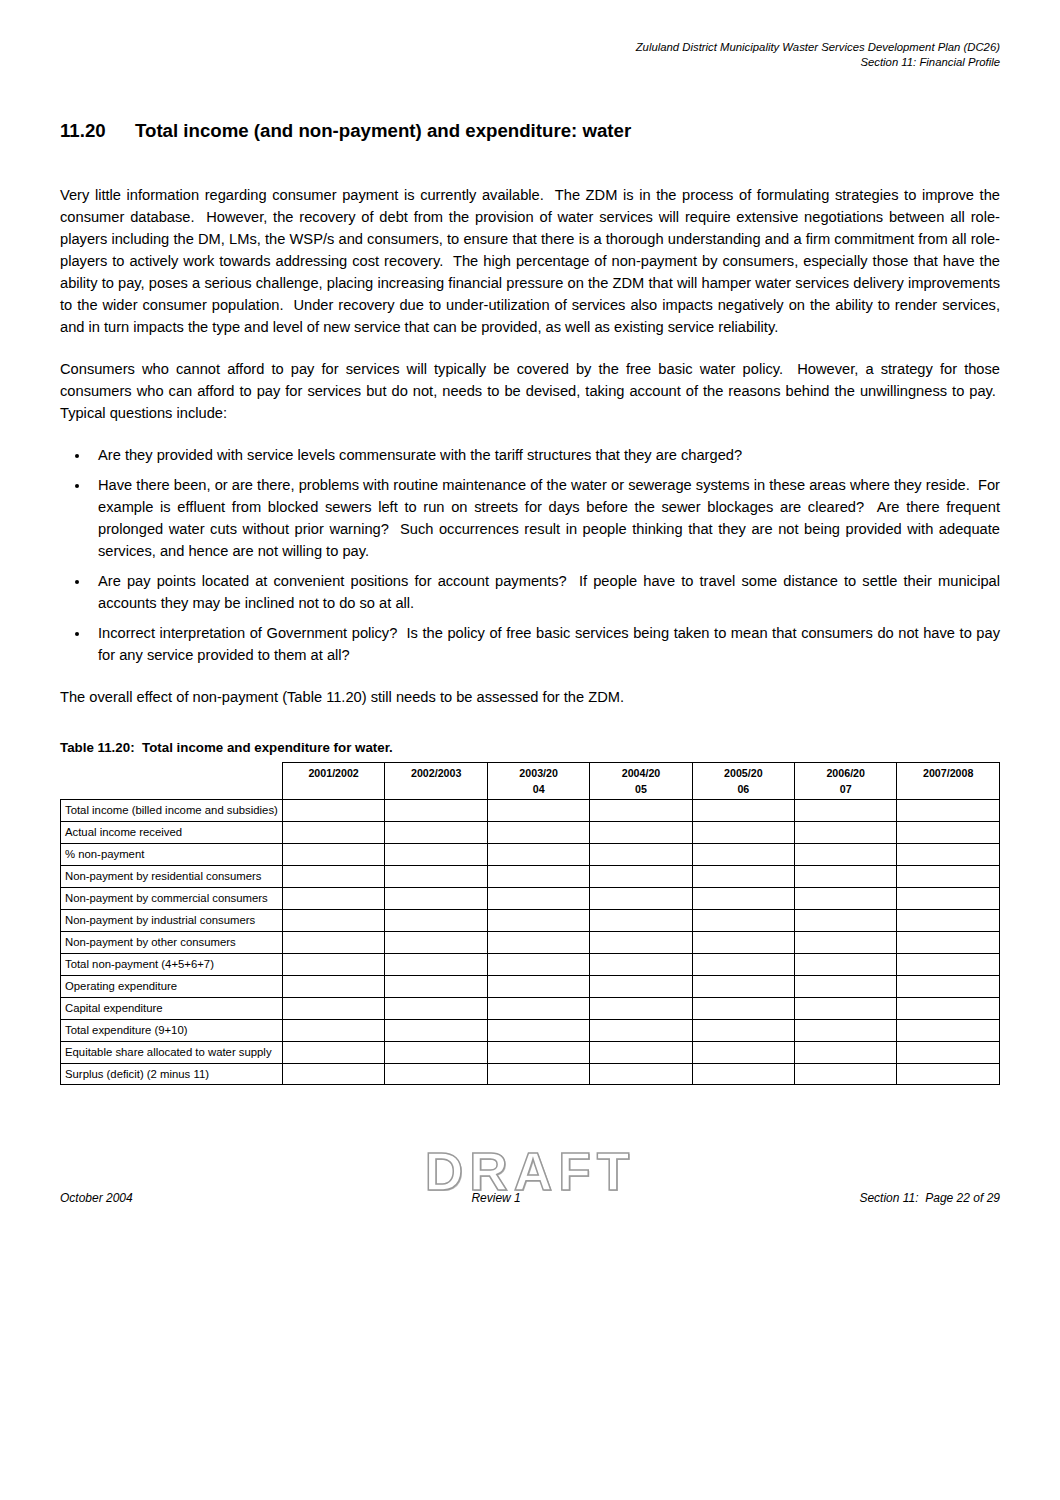Zululand District Municipality Waster Services Development Plan (DC26)
Section 11: Financial Profile
11.20 Total income (and non-payment) and expenditure: water
Very little information regarding consumer payment is currently available. The ZDM is in the process of formulating strategies to improve the consumer database. However, the recovery of debt from the provision of water services will require extensive negotiations between all role-players including the DM, LMs, the WSP/s and consumers, to ensure that there is a thorough understanding and a firm commitment from all role-players to actively work towards addressing cost recovery. The high percentage of non-payment by consumers, especially those that have the ability to pay, poses a serious challenge, placing increasing financial pressure on the ZDM that will hamper water services delivery improvements to the wider consumer population. Under recovery due to under-utilization of services also impacts negatively on the ability to render services, and in turn impacts the type and level of new service that can be provided, as well as existing service reliability.
Consumers who cannot afford to pay for services will typically be covered by the free basic water policy. However, a strategy for those consumers who can afford to pay for services but do not, needs to be devised, taking account of the reasons behind the unwillingness to pay. Typical questions include:
Are they provided with service levels commensurate with the tariff structures that they are charged?
Have there been, or are there, problems with routine maintenance of the water or sewerage systems in these areas where they reside. For example is effluent from blocked sewers left to run on streets for days before the sewer blockages are cleared? Are there frequent prolonged water cuts without prior warning? Such occurrences result in people thinking that they are not being provided with adequate services, and hence are not willing to pay.
Are pay points located at convenient positions for account payments? If people have to travel some distance to settle their municipal accounts they may be inclined not to do so at all.
Incorrect interpretation of Government policy? Is the policy of free basic services being taken to mean that consumers do not have to pay for any service provided to them at all?
The overall effect of non-payment (Table 11.20) still needs to be assessed for the ZDM.
Table 11.20: Total income and expenditure for water.
| | 2001/2002 | 2002/2003 | 2003/20 04 | 2004/20 05 | 2005/20 06 | 2006/20 07 | 2007/2008 |
| --- | --- | --- | --- | --- | --- | --- | --- |
| Total income (billed income and subsidies) | | | | | | | |
| Actual income received | | | | | | | |
| % non-payment | | | | | | | |
| Non-payment by residential consumers | | | | | | | |
| Non-payment by commercial consumers | | | | | | | |
| Non-payment by industrial consumers | | | | | | | |
| Non-payment by other consumers | | | | | | | |
| Total non-payment (4+5+6+7) | | | | | | | |
| Operating expenditure | | | | | | | |
| Capital expenditure | | | | | | | |
| Total expenditure (9+10) | | | | | | | |
| Equitable share allocated to water supply | | | | | | | |
| Surplus (deficit) (2 minus 11) | | | | | | | |
DRAFT
October 2004
Review 1
Section 11: Page 22 of 29